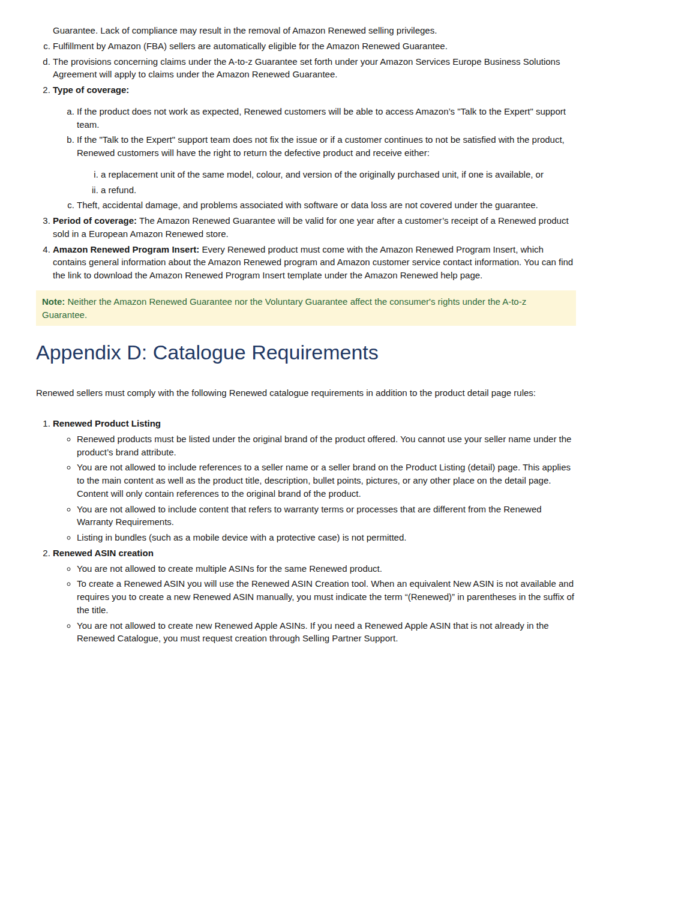Guarantee. Lack of compliance may result in the removal of Amazon Renewed selling privileges.
Fulfillment by Amazon (FBA) sellers are automatically eligible for the Amazon Renewed Guarantee.
The provisions concerning claims under the A-to-z Guarantee set forth under your Amazon Services Europe Business Solutions Agreement will apply to claims under the Amazon Renewed Guarantee.
Type of coverage:
If the product does not work as expected, Renewed customers will be able to access Amazon’s "Talk to the Expert" support team.
If the "Talk to the Expert" support team does not fix the issue or if a customer continues to not be satisfied with the product, Renewed customers will have the right to return the defective product and receive either:
a replacement unit of the same model, colour, and version of the originally purchased unit, if one is available, or
a refund.
Theft, accidental damage, and problems associated with software or data loss are not covered under the guarantee.
Period of coverage: The Amazon Renewed Guarantee will be valid for one year after a customer’s receipt of a Renewed product sold in a European Amazon Renewed store.
Amazon Renewed Program Insert: Every Renewed product must come with the Amazon Renewed Program Insert, which contains general information about the Amazon Renewed program and Amazon customer service contact information. You can find the link to download the Amazon Renewed Program Insert template under the Amazon Renewed help page.
Note: Neither the Amazon Renewed Guarantee nor the Voluntary Guarantee affect the consumer's rights under the A-to-z Guarantee.
Appendix D: Catalogue Requirements
Renewed sellers must comply with the following Renewed catalogue requirements in addition to the product detail page rules:
Renewed Product Listing
Renewed products must be listed under the original brand of the product offered. You cannot use your seller name under the product’s brand attribute.
You are not allowed to include references to a seller name or a seller brand on the Product Listing (detail) page. This applies to the main content as well as the product title, description, bullet points, pictures, or any other place on the detail page. Content will only contain references to the original brand of the product.
You are not allowed to include content that refers to warranty terms or processes that are different from the Renewed Warranty Requirements.
Listing in bundles (such as a mobile device with a protective case) is not permitted.
Renewed ASIN creation
You are not allowed to create multiple ASINs for the same Renewed product.
To create a Renewed ASIN you will use the Renewed ASIN Creation tool. When an equivalent New ASIN is not available and requires you to create a new Renewed ASIN manually, you must indicate the term “(Renewed)” in parentheses in the suffix of the title.
You are not allowed to create new Renewed Apple ASINs. If you need a Renewed Apple ASIN that is not already in the Renewed Catalogue, you must request creation through Selling Partner Support.